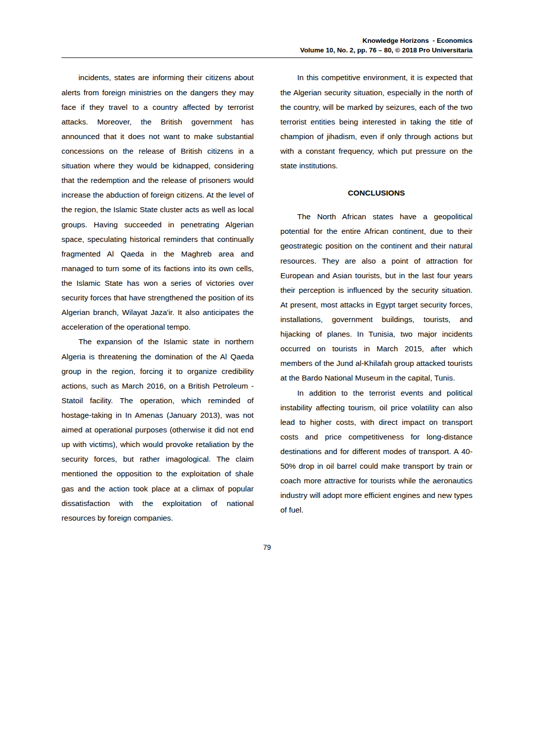Knowledge Horizons - Economics
Volume 10, No. 2, pp. 76 – 80, © 2018 Pro Universitaria
incidents, states are informing their citizens about alerts from foreign ministries on the dangers they may face if they travel to a country affected by terrorist attacks. Moreover, the British government has announced that it does not want to make substantial concessions on the release of British citizens in a situation where they would be kidnapped, considering that the redemption and the release of prisoners would increase the abduction of foreign citizens. At the level of the region, the Islamic State cluster acts as well as local groups. Having succeeded in penetrating Algerian space, speculating historical reminders that continually fragmented Al Qaeda in the Maghreb area and managed to turn some of its factions into its own cells, the Islamic State has won a series of victories over security forces that have strengthened the position of its Algerian branch, Wilayat Jaza'ir. It also anticipates the acceleration of the operational tempo.
The expansion of the Islamic state in northern Algeria is threatening the domination of the Al Qaeda group in the region, forcing it to organize credibility actions, such as March 2016, on a British Petroleum - Statoil facility. The operation, which reminded of hostage-taking in In Amenas (January 2013), was not aimed at operational purposes (otherwise it did not end up with victims), which would provoke retaliation by the security forces, but rather imagological. The claim mentioned the opposition to the exploitation of shale gas and the action took place at a climax of popular dissatisfaction with the exploitation of national resources by foreign companies.
In this competitive environment, it is expected that the Algerian security situation, especially in the north of the country, will be marked by seizures, each of the two terrorist entities being interested in taking the title of champion of jihadism, even if only through actions but with a constant frequency, which put pressure on the state institutions.
CONCLUSIONS
The North African states have a geopolitical potential for the entire African continent, due to their geostrategic position on the continent and their natural resources. They are also a point of attraction for European and Asian tourists, but in the last four years their perception is influenced by the security situation. At present, most attacks in Egypt target security forces, installations, government buildings, tourists, and hijacking of planes. In Tunisia, two major incidents occurred on tourists in March 2015, after which members of the Jund al-Khilafah group attacked tourists at the Bardo National Museum in the capital, Tunis.
In addition to the terrorist events and political instability affecting tourism, oil price volatility can also lead to higher costs, with direct impact on transport costs and price competitiveness for long-distance destinations and for different modes of transport. A 40-50% drop in oil barrel could make transport by train or coach more attractive for tourists while the aeronautics industry will adopt more efficient engines and new types of fuel.
79